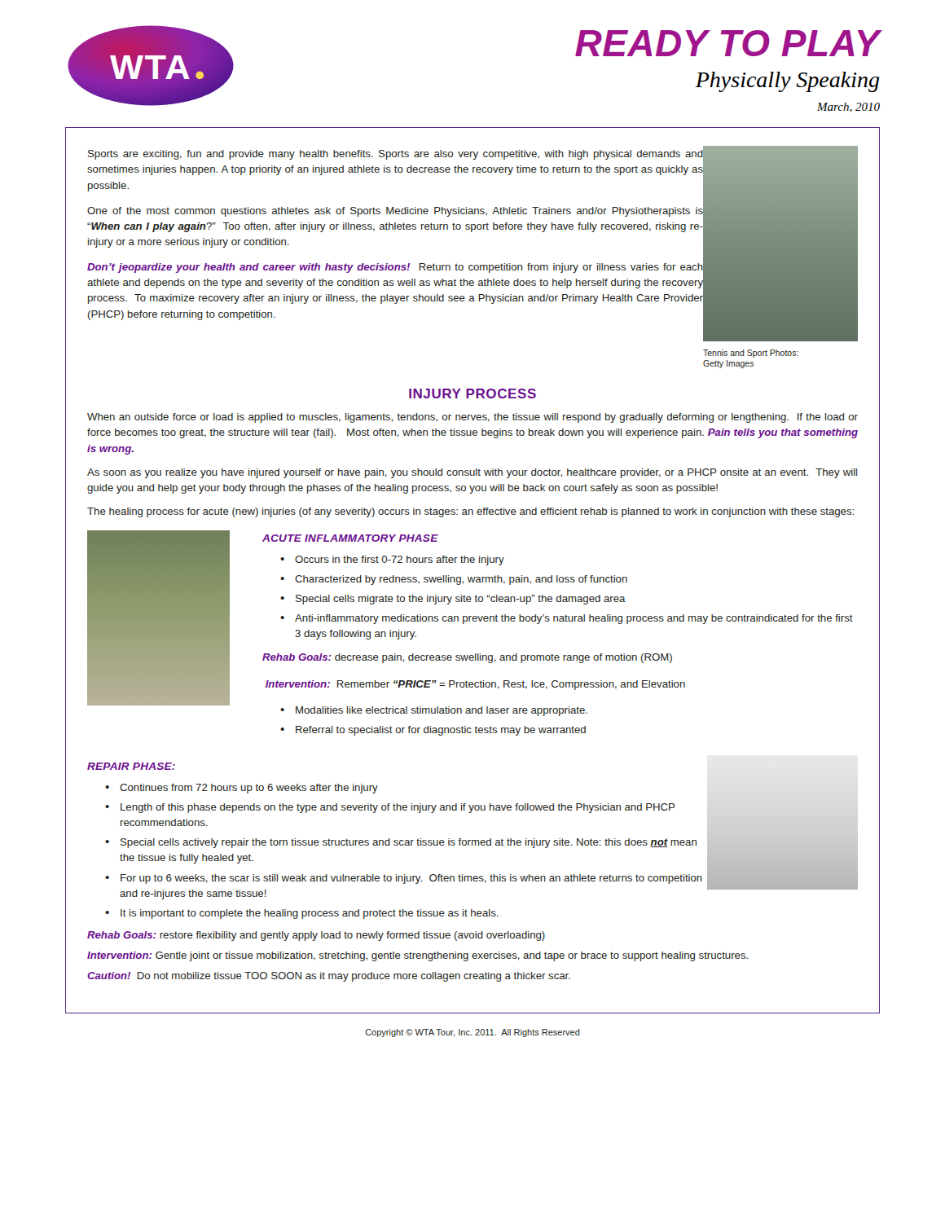WTA
READY TO PLAY
Physically Speaking
March, 2010
Tennis and Sport Photos:
Getty Images
Sports are exciting, fun and provide many health benefits. Sports are also very competitive, with high physical demands and sometimes injuries happen. A top priority of an injured athlete is to decrease the recovery time to return to the sport as quickly as possible.
One of the most common questions athletes ask of Sports Medicine Physicians, Athletic Trainers and/or Physiotherapists is “When can I play again?” Too often, after injury or illness, athletes return to sport before they have fully recovered, risking re-injury or a more serious injury or condition.
Don’t jeopardize your health and career with hasty decisions! Return to competition from injury or illness varies for each athlete and depends on the type and severity of the condition as well as what the athlete does to help herself during the recovery process. To maximize recovery after an injury or illness, the player should see a Physician and/or Primary Health Care Provider (PHCP) before returning to competition.
INJURY PROCESS
When an outside force or load is applied to muscles, ligaments, tendons, or nerves, the tissue will respond by gradually deforming or lengthening. If the load or force becomes too great, the structure will tear (fail). Most often, when the tissue begins to break down you will experience pain. Pain tells you that something is wrong.
As soon as you realize you have injured yourself or have pain, you should consult with your doctor, healthcare provider, or a PHCP onsite at an event. They will guide you and help get your body through the phases of the healing process, so you will be back on court safely as soon as possible!
The healing process for acute (new) injuries (of any severity) occurs in stages: an effective and efficient rehab is planned to work in conjunction with these stages:
ACUTE INFLAMMATORY PHASE
Occurs in the first 0-72 hours after the injury
Characterized by redness, swelling, warmth, pain, and loss of function
Special cells migrate to the injury site to “clean-up” the damaged area
Anti-inflammatory medications can prevent the body’s natural healing process and may be contraindicated for the first 3 days following an injury.
Rehab Goals: decrease pain, decrease swelling, and promote range of motion (ROM)
Intervention: Remember “PRICE” = Protection, Rest, Ice, Compression, and Elevation
Modalities like electrical stimulation and laser are appropriate.
Referral to specialist or for diagnostic tests may be warranted
REPAIR PHASE:
Continues from 72 hours up to 6 weeks after the injury
Length of this phase depends on the type and severity of the injury and if you have followed the Physician and PHCP recommendations.
Special cells actively repair the torn tissue structures and scar tissue is formed at the injury site. Note: this does not mean the tissue is fully healed yet.
For up to 6 weeks, the scar is still weak and vulnerable to injury. Often times, this is when an athlete returns to competition and re-injures the same tissue!
It is important to complete the healing process and protect the tissue as it heals.
Rehab Goals: restore flexibility and gently apply load to newly formed tissue (avoid overloading)
Intervention: Gentle joint or tissue mobilization, stretching, gentle strengthening exercises, and tape or brace to support healing structures.
Caution! Do not mobilize tissue TOO SOON as it may produce more collagen creating a thicker scar.
Copyright © WTA Tour, Inc. 2011. All Rights Reserved